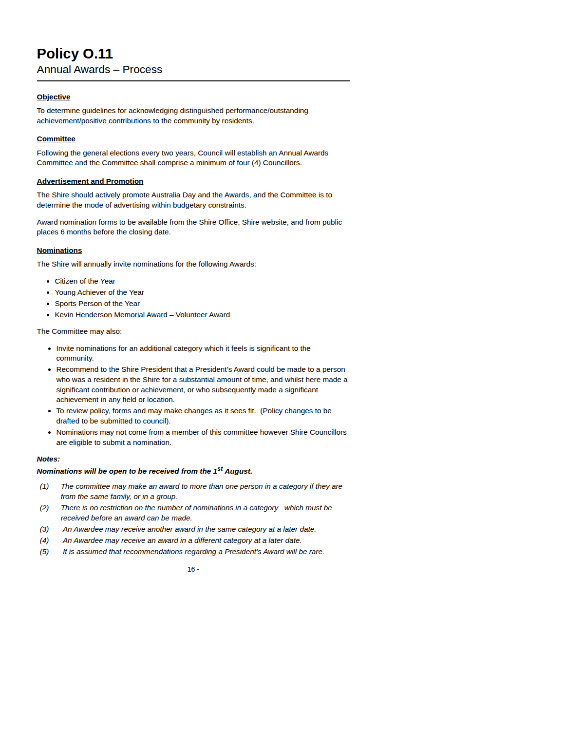Policy O.11
Annual Awards – Process
Objective
To determine guidelines for acknowledging distinguished performance/outstanding achievement/positive contributions to the community by residents.
Committee
Following the general elections every two years, Council will establish an Annual Awards Committee and the Committee shall comprise a minimum of four (4) Councillors.
Advertisement and Promotion
The Shire should actively promote Australia Day and the Awards, and the Committee is to determine the mode of advertising within budgetary constraints.
Award nomination forms to be available from the Shire Office, Shire website, and from public places 6 months before the closing date.
Nominations
The Shire will annually invite nominations for the following Awards:
Citizen of the Year
Young Achiever of the Year
Sports Person of the Year
Kevin Henderson Memorial Award – Volunteer Award
The Committee may also:
Invite nominations for an additional category which it feels is significant to the community.
Recommend to the Shire President that a President’s Award could be made to a person who was a resident in the Shire for a substantial amount of time, and whilst here made a significant contribution or achievement, or who subsequently made a significant achievement in any field or location.
To review policy, forms and may make changes as it sees fit. (Policy changes to be drafted to be submitted to council).
Nominations may not come from a member of this committee however Shire Councillors are eligible to submit a nomination.
Notes:
Nominations will be open to be received from the 1st August.
The committee may make an award to more than one person in a category if they are from the same family, or in a group.
There is no restriction on the number of nominations in a category which must be received before an award can be made.
An Awardee may receive another award in the same category at a later date.
An Awardee may receive an award in a different category at a later date.
It is assumed that recommendations regarding a President’s Award will be rare.
16 -